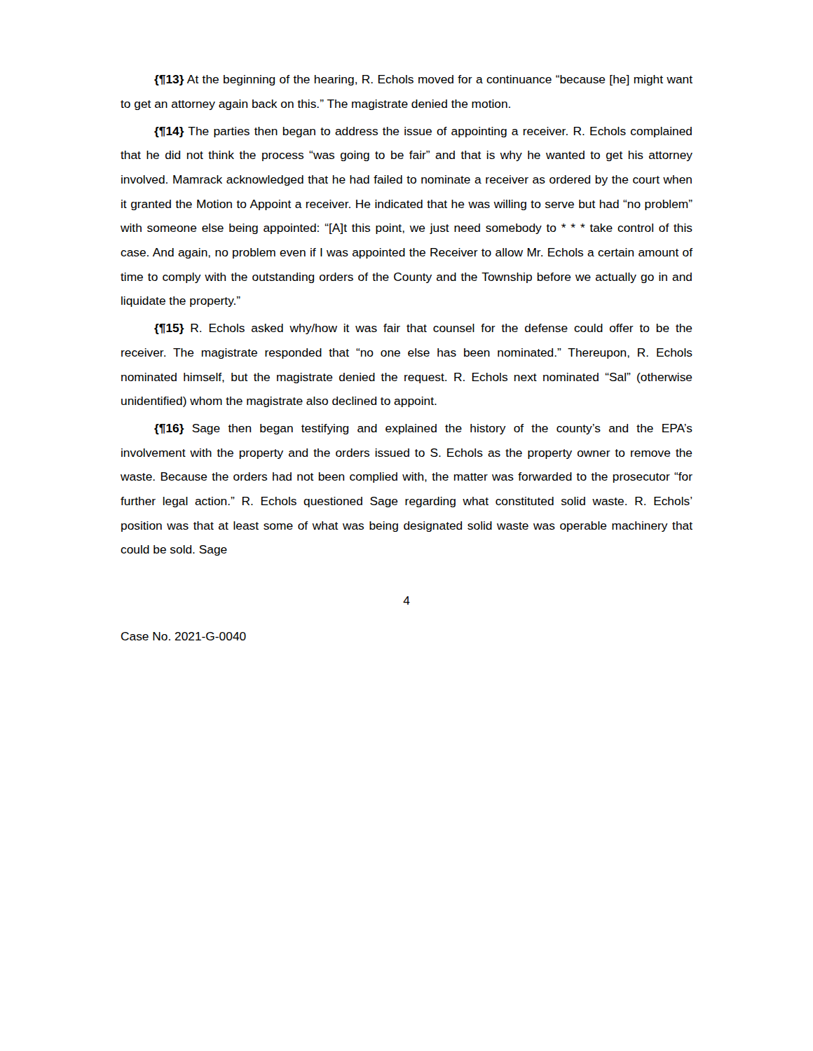{¶13} At the beginning of the hearing, R. Echols moved for a continuance “because [he] might want to get an attorney again back on this.” The magistrate denied the motion.
{¶14} The parties then began to address the issue of appointing a receiver. R. Echols complained that he did not think the process “was going to be fair” and that is why he wanted to get his attorney involved. Mamrack acknowledged that he had failed to nominate a receiver as ordered by the court when it granted the Motion to Appoint a receiver. He indicated that he was willing to serve but had “no problem” with someone else being appointed: “[A]t this point, we just need somebody to * * * take control of this case. And again, no problem even if I was appointed the Receiver to allow Mr. Echols a certain amount of time to comply with the outstanding orders of the County and the Township before we actually go in and liquidate the property.”
{¶15} R. Echols asked why/how it was fair that counsel for the defense could offer to be the receiver. The magistrate responded that “no one else has been nominated.” Thereupon, R. Echols nominated himself, but the magistrate denied the request. R. Echols next nominated “Sal” (otherwise unidentified) whom the magistrate also declined to appoint.
{¶16} Sage then began testifying and explained the history of the county’s and the EPA’s involvement with the property and the orders issued to S. Echols as the property owner to remove the waste. Because the orders had not been complied with, the matter was forwarded to the prosecutor “for further legal action.” R. Echols questioned Sage regarding what constituted solid waste. R. Echols’ position was that at least some of what was being designated solid waste was operable machinery that could be sold. Sage
4
Case No. 2021-G-0040